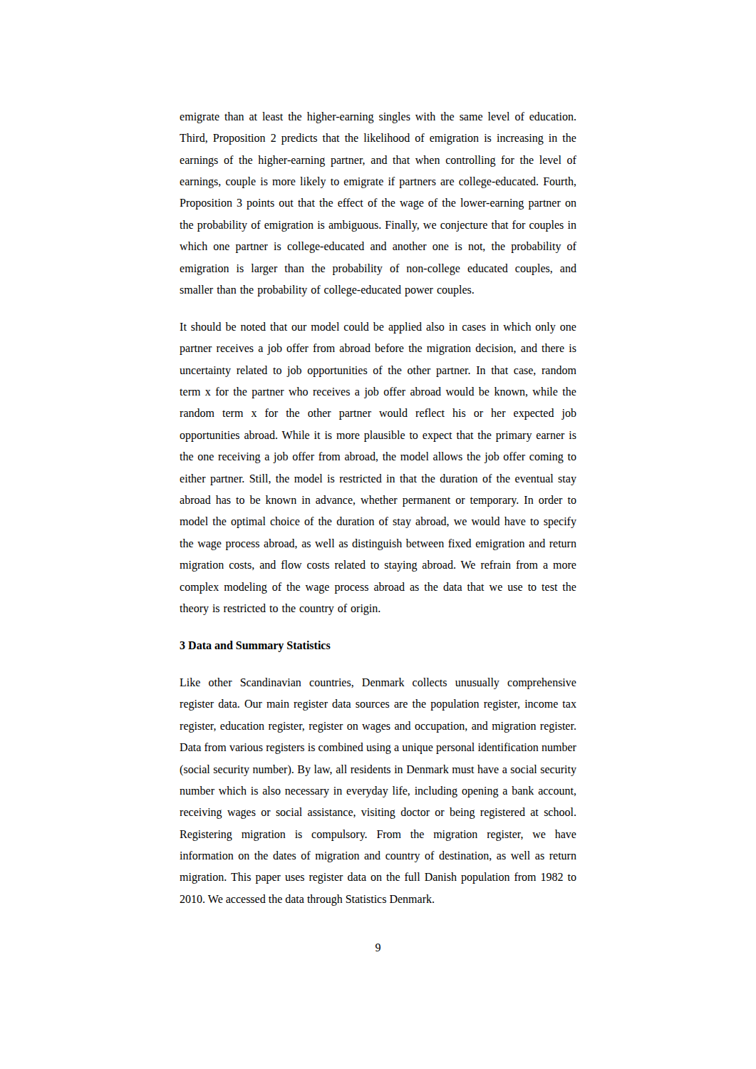emigrate than at least the higher-earning singles with the same level of education. Third, Proposition 2 predicts that the likelihood of emigration is increasing in the earnings of the higher-earning partner, and that when controlling for the level of earnings, couple is more likely to emigrate if partners are college-educated. Fourth, Proposition 3 points out that the effect of the wage of the lower-earning partner on the probability of emigration is ambiguous. Finally, we conjecture that for couples in which one partner is college-educated and another one is not, the probability of emigration is larger than the probability of non-college educated couples, and smaller than the probability of college-educated power couples.
It should be noted that our model could be applied also in cases in which only one partner receives a job offer from abroad before the migration decision, and there is uncertainty related to job opportunities of the other partner. In that case, random term x for the partner who receives a job offer abroad would be known, while the random term x for the other partner would reflect his or her expected job opportunities abroad. While it is more plausible to expect that the primary earner is the one receiving a job offer from abroad, the model allows the job offer coming to either partner. Still, the model is restricted in that the duration of the eventual stay abroad has to be known in advance, whether permanent or temporary. In order to model the optimal choice of the duration of stay abroad, we would have to specify the wage process abroad, as well as distinguish between fixed emigration and return migration costs, and flow costs related to staying abroad. We refrain from a more complex modeling of the wage process abroad as the data that we use to test the theory is restricted to the country of origin.
3 Data and Summary Statistics
Like other Scandinavian countries, Denmark collects unusually comprehensive register data. Our main register data sources are the population register, income tax register, education register, register on wages and occupation, and migration register. Data from various registers is combined using a unique personal identification number (social security number). By law, all residents in Denmark must have a social security number which is also necessary in everyday life, including opening a bank account, receiving wages or social assistance, visiting doctor or being registered at school. Registering migration is compulsory. From the migration register, we have information on the dates of migration and country of destination, as well as return migration. This paper uses register data on the full Danish population from 1982 to 2010. We accessed the data through Statistics Denmark.
9